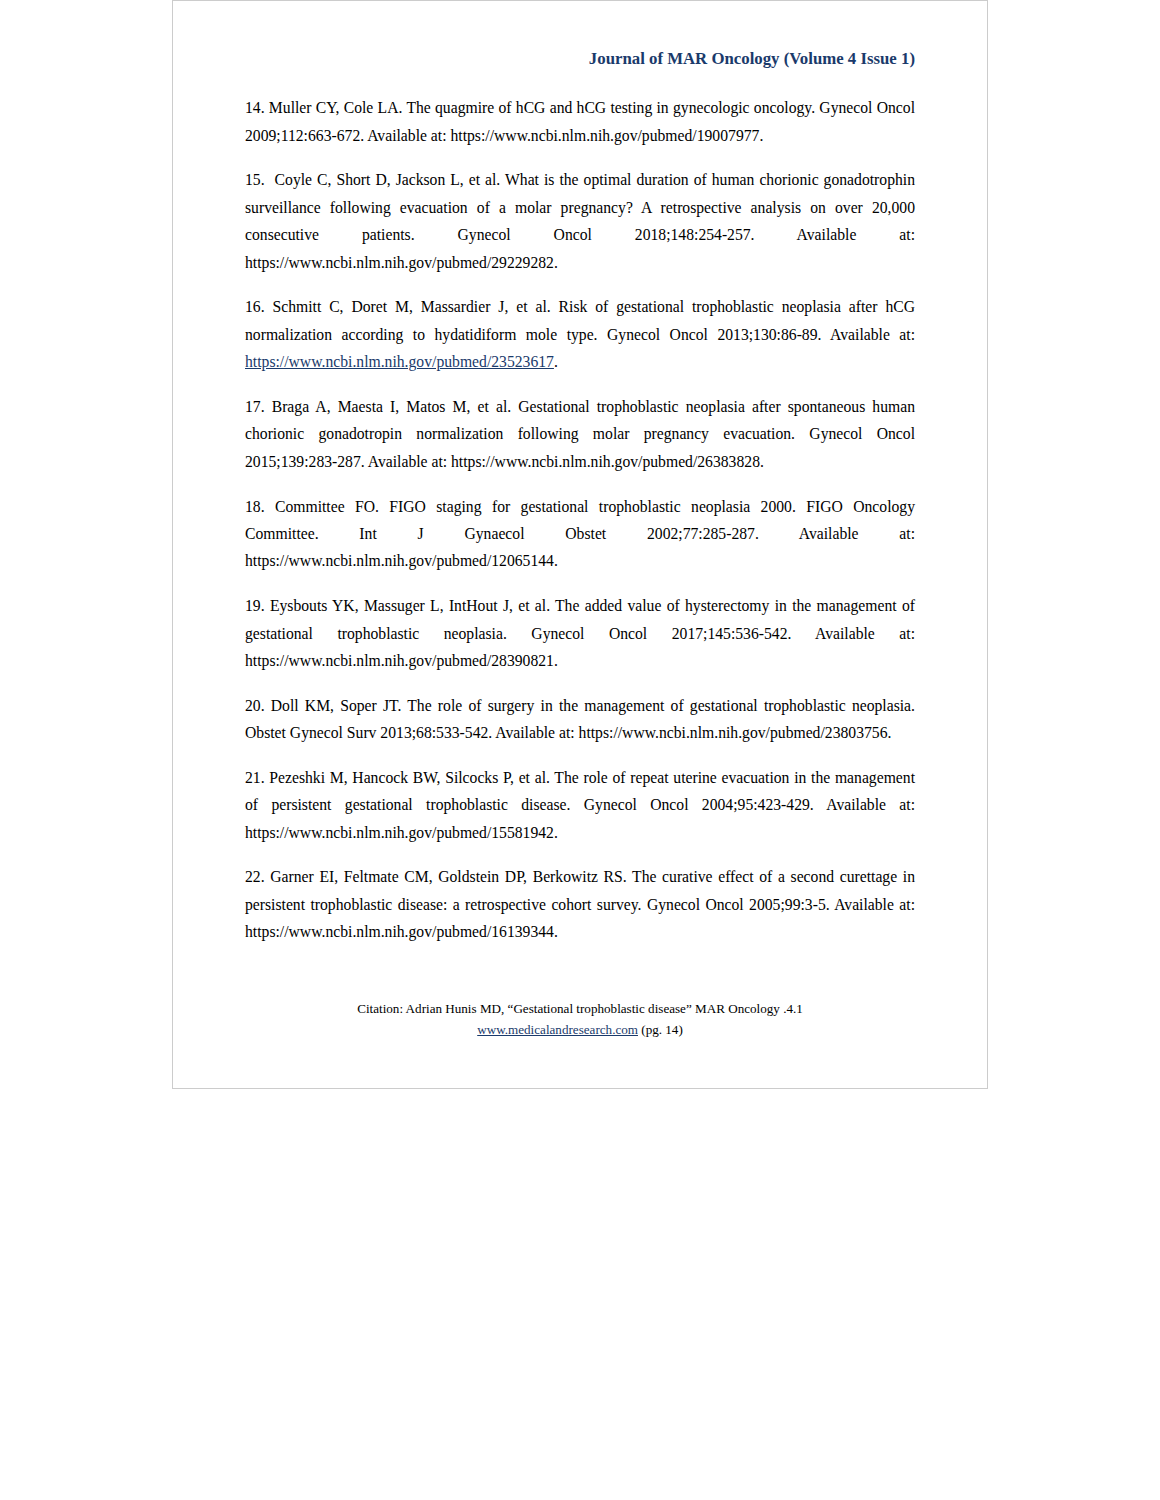Journal of MAR Oncology (Volume 4 Issue 1)
14. Muller CY, Cole LA. The quagmire of hCG and hCG testing in gynecologic oncology. Gynecol Oncol 2009;112:663-672. Available at: https://www.ncbi.nlm.nih.gov/pubmed/19007977.
15. Coyle C, Short D, Jackson L, et al. What is the optimal duration of human chorionic gonadotrophin surveillance following evacuation of a molar pregnancy? A retrospective analysis on over 20,000 consecutive patients. Gynecol Oncol 2018;148:254-257. Available at: https://www.ncbi.nlm.nih.gov/pubmed/29229282.
16. Schmitt C, Doret M, Massardier J, et al. Risk of gestational trophoblastic neoplasia after hCG normalization according to hydatidiform mole type. Gynecol Oncol 2013;130:86-89. Available at: https://www.ncbi.nlm.nih.gov/pubmed/23523617.
17. Braga A, Maesta I, Matos M, et al. Gestational trophoblastic neoplasia after spontaneous human chorionic gonadotropin normalization following molar pregnancy evacuation. Gynecol Oncol 2015;139:283-287. Available at: https://www.ncbi.nlm.nih.gov/pubmed/26383828.
18. Committee FO. FIGO staging for gestational trophoblastic neoplasia 2000. FIGO Oncology Committee. Int J Gynaecol Obstet 2002;77:285-287. Available at: https://www.ncbi.nlm.nih.gov/pubmed/12065144.
19. Eysbouts YK, Massuger L, IntHout J, et al. The added value of hysterectomy in the management of gestational trophoblastic neoplasia. Gynecol Oncol 2017;145:536-542. Available at: https://www.ncbi.nlm.nih.gov/pubmed/28390821.
20. Doll KM, Soper JT. The role of surgery in the management of gestational trophoblastic neoplasia. Obstet Gynecol Surv 2013;68:533-542. Available at: https://www.ncbi.nlm.nih.gov/pubmed/23803756.
21. Pezeshki M, Hancock BW, Silcocks P, et al. The role of repeat uterine evacuation in the management of persistent gestational trophoblastic disease. Gynecol Oncol 2004;95:423-429. Available at: https://www.ncbi.nlm.nih.gov/pubmed/15581942.
22. Garner EI, Feltmate CM, Goldstein DP, Berkowitz RS. The curative effect of a second curettage in persistent trophoblastic disease: a retrospective cohort survey. Gynecol Oncol 2005;99:3-5. Available at: https://www.ncbi.nlm.nih.gov/pubmed/16139344.
Citation: Adrian Hunis MD, “Gestational trophoblastic disease” MAR Oncology .4.1
www.medicalandresearch.com (pg. 14)